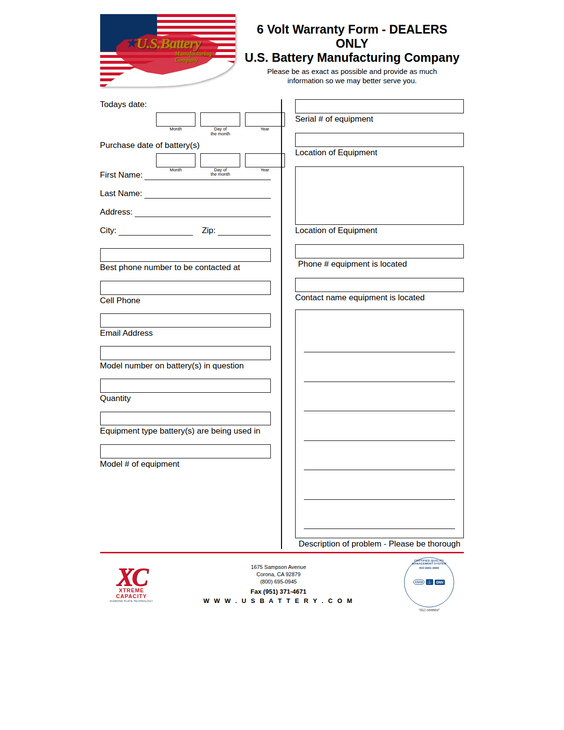★U.S.Battery
Manufacturing
Company
6 Volt Warranty Form - DEALERS ONLY
U.S. Battery Manufacturing Company
Please be as exact as possible and provide as much
information so we may better serve you.
Todays date:
Month
Day of
the month
Year
Purchase date of battery(s)
Month
Day of
the month
Year
First Name:
Last Name:
Address:
City: Zip:
Best phone number to be contacted at
Cell Phone
Email Address
Model number on battery(s) in question
Quantity
Equipment type battery(s) are being used in
Model # of equipment
Serial # of equipment
Location of Equipment
Location of Equipment
Phone # equipment is located
Contact name equipment is located
Description of problem - Please be thorough
XC
XTREME
CAPACITY
DIAMOND PLATE TECHNOLOGY
1675 Sampson Avenue
Corona, CA 92879
(800) 695-0945
Fax (951) 371-4671
W W W . U S B A T T E R Y . C O M
CERTIFIED QUALITY MANAGEMENT SYSTEM
ISO 9001:2000
ANAB ⚓ DNV
"ISO certified"